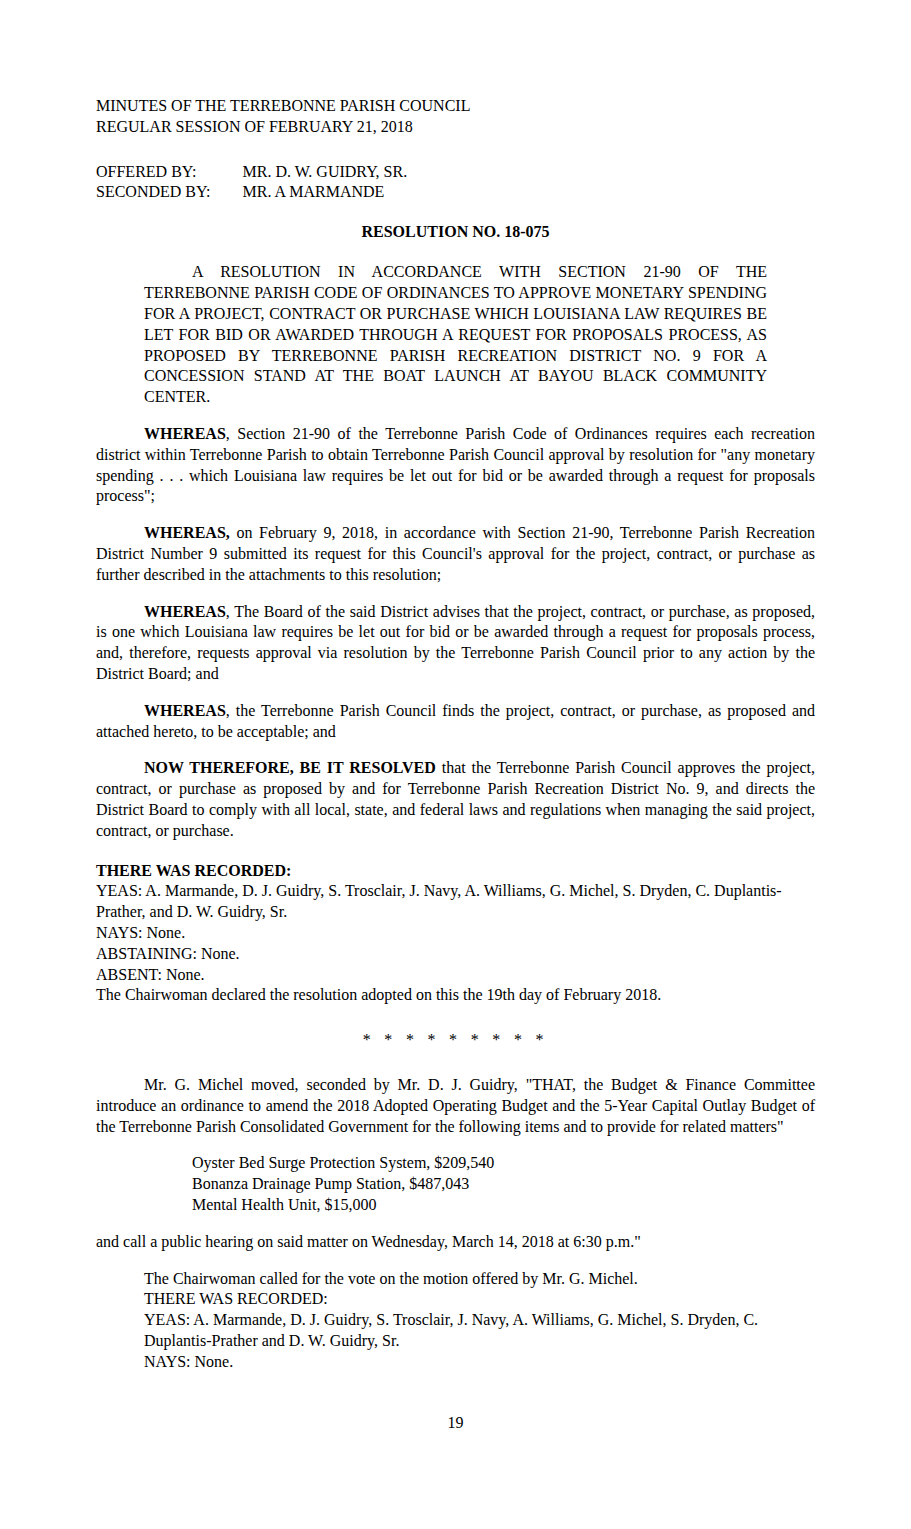Minutes of the Terrebonne Parish Council
Regular Session of February 21, 2018
| Offered by: | Mr. D. W. Guidry, Sr. |
| Seconded by: | Mr. A Marmande |
Resolution No. 18-075
A RESOLUTION IN ACCORDANCE WITH SECTION 21-90 OF THE TERREBONNE PARISH CODE OF ORDINANCES TO APPROVE MONETARY SPENDING FOR A PROJECT, CONTRACT OR PURCHASE WHICH LOUISIANA LAW REQUIRES BE LET FOR BID OR AWARDED THROUGH A REQUEST FOR PROPOSALS PROCESS, AS PROPOSED BY TERREBONNE PARISH RECREATION DISTRICT NO. 9 FOR A CONCESSION STAND AT THE BOAT LAUNCH AT BAYOU BLACK COMMUNITY CENTER.
WHEREAS, Section 21-90 of the Terrebonne Parish Code of Ordinances requires each recreation district within Terrebonne Parish to obtain Terrebonne Parish Council approval by resolution for "any monetary spending . . . which Louisiana law requires be let out for bid or be awarded through a request for proposals process";
WHEREAS, on February 9, 2018, in accordance with Section 21-90, Terrebonne Parish Recreation District Number 9 submitted its request for this Council's approval for the project, contract, or purchase as further described in the attachments to this resolution;
WHEREAS, The Board of the said District advises that the project, contract, or purchase, as proposed, is one which Louisiana law requires be let out for bid or be awarded through a request for proposals process, and, therefore, requests approval via resolution by the Terrebonne Parish Council prior to any action by the District Board; and
WHEREAS, the Terrebonne Parish Council finds the project, contract, or purchase, as proposed and attached hereto, to be acceptable; and
NOW THEREFORE, BE IT RESOLVED that the Terrebonne Parish Council approves the project, contract, or purchase as proposed by and for Terrebonne Parish Recreation District No. 9, and directs the District Board to comply with all local, state, and federal laws and regulations when managing the said project, contract, or purchase.
There was recorded:
YEAS: A. Marmande, D. J. Guidry, S. Trosclair, J. Navy, A. Williams, G. Michel, S. Dryden, C. Duplantis-Prather, and D. W. Guidry, Sr.
NAYS: None.
ABSTAINING: None.
ABSENT: None.
The Chairwoman declared the resolution adopted on this the 19th day of February 2018.
* * * * * * * * *
Mr. G. Michel moved, seconded by Mr. D. J. Guidry, "THAT, the Budget & Finance Committee introduce an ordinance to amend the 2018 Adopted Operating Budget and the 5-Year Capital Outlay Budget of the Terrebonne Parish Consolidated Government for the following items and to provide for related matters"
Oyster Bed Surge Protection System, $209,540
Bonanza Drainage Pump Station, $487,043
Mental Health Unit, $15,000
and call a public hearing on said matter on Wednesday, March 14, 2018 at 6:30 p.m."
The Chairwoman called for the vote on the motion offered by Mr. G. Michel.
THERE WAS RECORDED:
YEAS: A. Marmande, D. J. Guidry, S. Trosclair, J. Navy, A. Williams, G. Michel, S. Dryden, C. Duplantis-Prather and D. W. Guidry, Sr.
NAYS: None.
19